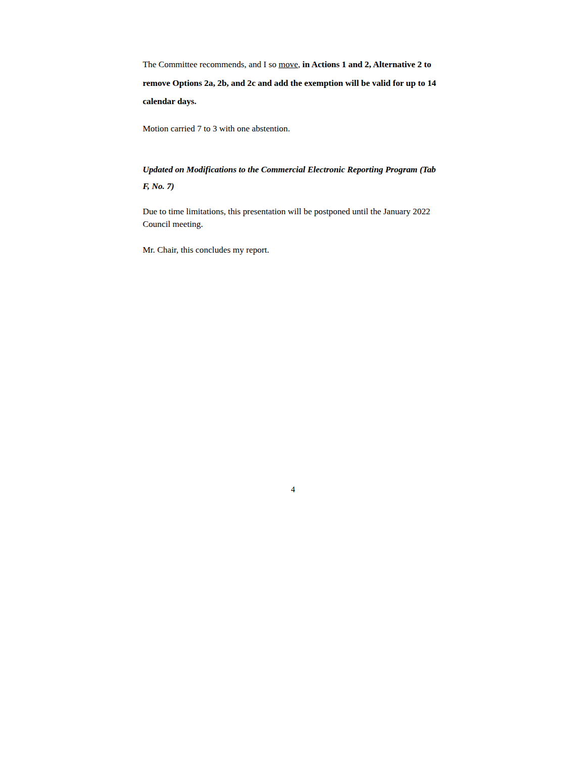The Committee recommends, and I so move, in Actions 1 and 2, Alternative 2 to remove Options 2a, 2b, and 2c and add the exemption will be valid for up to 14 calendar days.
Motion carried 7 to 3 with one abstention.
Updated on Modifications to the Commercial Electronic Reporting Program (Tab F, No. 7)
Due to time limitations, this presentation will be postponed until the January 2022 Council meeting.
Mr. Chair, this concludes my report.
4